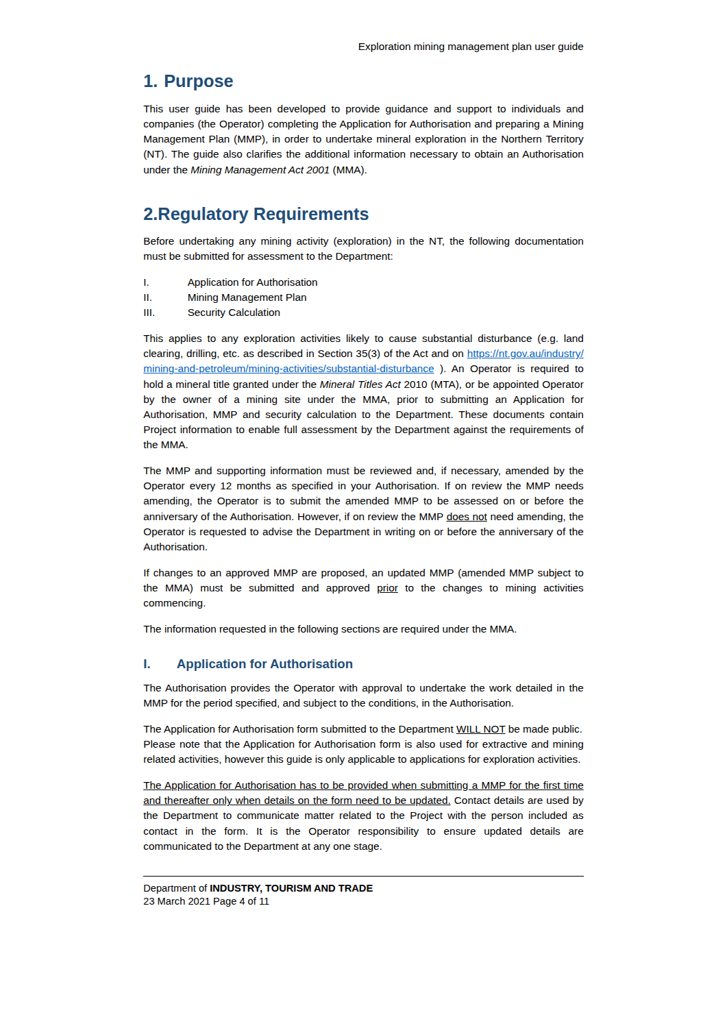Exploration mining management plan user guide
1. Purpose
This user guide has been developed to provide guidance and support to individuals and companies (the Operator) completing the Application for Authorisation and preparing a Mining Management Plan (MMP), in order to undertake mineral exploration in the Northern Territory (NT). The guide also clarifies the additional information necessary to obtain an Authorisation under the Mining Management Act 2001 (MMA).
2. Regulatory Requirements
Before undertaking any mining activity (exploration) in the NT, the following documentation must be submitted for assessment to the Department:
I. Application for Authorisation
II. Mining Management Plan
III. Security Calculation
This applies to any exploration activities likely to cause substantial disturbance (e.g. land clearing, drilling, etc. as described in Section 35(3) of the Act and on https://nt.gov.au/industry/mining-and-petroleum/mining-activities/substantial-disturbance ). An Operator is required to hold a mineral title granted under the Mineral Titles Act 2010 (MTA), or be appointed Operator by the owner of a mining site under the MMA, prior to submitting an Application for Authorisation, MMP and security calculation to the Department. These documents contain Project information to enable full assessment by the Department against the requirements of the MMA.
The MMP and supporting information must be reviewed and, if necessary, amended by the Operator every 12 months as specified in your Authorisation. If on review the MMP needs amending, the Operator is to submit the amended MMP to be assessed on or before the anniversary of the Authorisation. However, if on review the MMP does not need amending, the Operator is requested to advise the Department in writing on or before the anniversary of the Authorisation.
If changes to an approved MMP are proposed, an updated MMP (amended MMP subject to the MMA) must be submitted and approved prior to the changes to mining activities commencing.
The information requested in the following sections are required under the MMA.
I. Application for Authorisation
The Authorisation provides the Operator with approval to undertake the work detailed in the MMP for the period specified, and subject to the conditions, in the Authorisation.
The Application for Authorisation form submitted to the Department WILL NOT be made public.
Please note that the Application for Authorisation form is also used for extractive and mining related activities, however this guide is only applicable to applications for exploration activities.
The Application for Authorisation has to be provided when submitting a MMP for the first time and thereafter only when details on the form need to be updated. Contact details are used by the Department to communicate matter related to the Project with the person included as contact in the form. It is the Operator responsibility to ensure updated details are communicated to the Department at any one stage.
Department of INDUSTRY, TOURISM AND TRADE
23 March 2021 Page 4 of 11